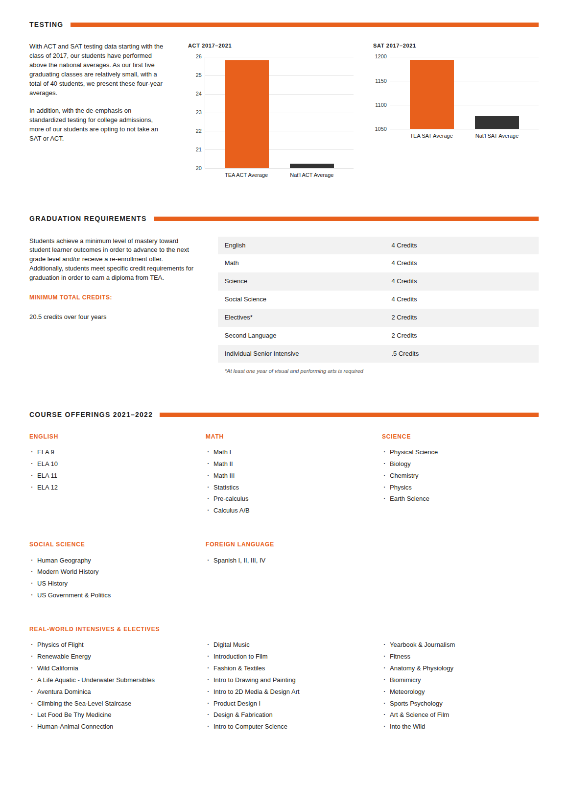Testing
With ACT and SAT testing data starting with the class of 2017, our students have performed above the national averages. As our first five graduating classes are relatively small, with a total of 40 students, we present these four-year averages.
In addition, with the de-emphasis on standardized testing for college admissions, more of our students are opting to not take an SAT or ACT.
ACT 2017–2021
26 25 24 23 22 21 20
TEA ACT Average Nat'l ACT Average
SAT 2017–2021
1200 1150 1100 1050
TEA SAT Average Nat'l SAT Average
Graduation Requirements
Students achieve a minimum level of mastery toward student learner outcomes in order to advance to the next grade level and/or receive a re-enrollment offer. Additionally, students meet specific credit requirements for graduation in order to earn a diploma from TEA.
MINIMUM TOTAL CREDITS:
20.5 credits over four years
| English | 4 Credits |
| Math | 4 Credits |
| Science | 4 Credits |
| Social Science | 4 Credits |
| Electives* | 2 Credits |
| Second Language | 2 Credits |
| Individual Senior Intensive | .5 Credits |
*At least one year of visual and performing arts is required
Course Offerings 2021–2022
English
ELA 9
ELA 10
ELA 11
ELA 12
Math
Math I
Math II
Math III
Statistics
Pre-calculus
Calculus A/B
Science
Physical Science
Biology
Chemistry
Physics
Earth Science
Social Science
Human Geography
Modern World History
US History
US Government & Politics
Foreign Language
Spanish I, II, III, IV
Real-World Intensives & Electives
Physics of Flight
Renewable Energy
Wild California
A Life Aquatic - Underwater Submersibles
Aventura Dominica
Climbing the Sea-Level Staircase
Let Food Be Thy Medicine
Human-Animal Connection
Digital Music
Introduction to Film
Fashion & Textiles
Intro to Drawing and Painting
Intro to 2D Media & Design Art
Product Design I
Design & Fabrication
Intro to Computer Science
Yearbook & Journalism
Fitness
Anatomy & Physiology
Biomimicry
Meteorology
Sports Psychology
Art & Science of Film
Into the Wild